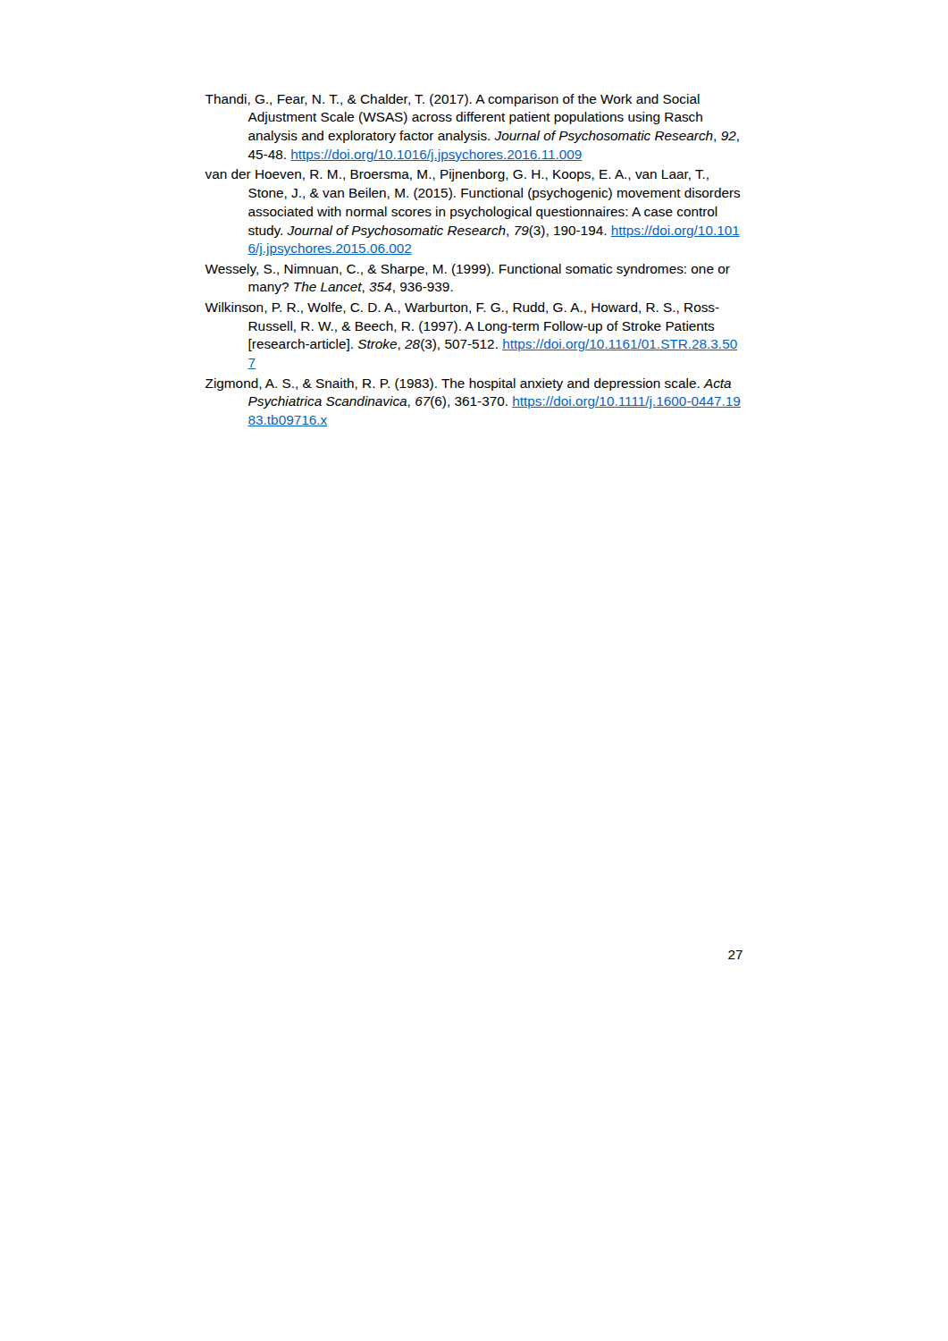Thandi, G., Fear, N. T., & Chalder, T. (2017). A comparison of the Work and Social Adjustment Scale (WSAS) across different patient populations using Rasch analysis and exploratory factor analysis. Journal of Psychosomatic Research, 92, 45-48. https://doi.org/10.1016/j.jpsychores.2016.11.009
van der Hoeven, R. M., Broersma, M., Pijnenborg, G. H., Koops, E. A., van Laar, T., Stone, J., & van Beilen, M. (2015). Functional (psychogenic) movement disorders associated with normal scores in psychological questionnaires: A case control study. Journal of Psychosomatic Research, 79(3), 190-194. https://doi.org/10.1016/j.jpsychores.2015.06.002
Wessely, S., Nimnuan, C., & Sharpe, M. (1999). Functional somatic syndromes: one or many? The Lancet, 354, 936-939.
Wilkinson, P. R., Wolfe, C. D. A., Warburton, F. G., Rudd, G. A., Howard, R. S., Ross-Russell, R. W., & Beech, R. (1997). A Long-term Follow-up of Stroke Patients [research-article]. Stroke, 28(3), 507-512. https://doi.org/10.1161/01.STR.28.3.507
Zigmond, A. S., & Snaith, R. P. (1983). The hospital anxiety and depression scale. Acta Psychiatrica Scandinavica, 67(6), 361-370. https://doi.org/10.1111/j.1600-0447.1983.tb09716.x
27